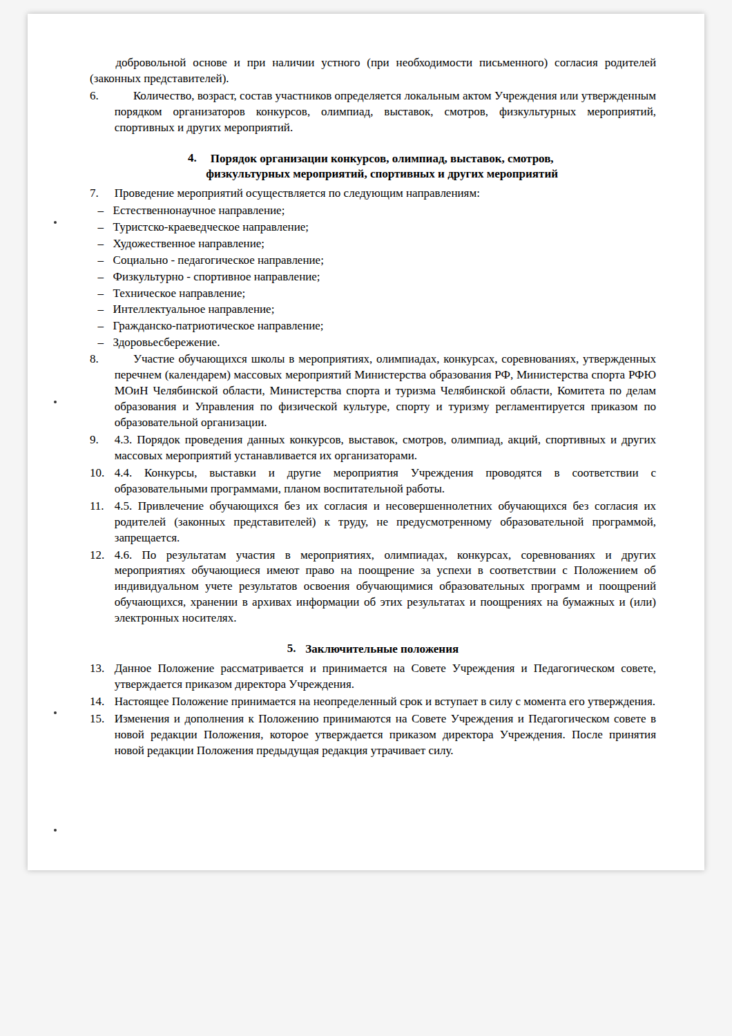добровольной основе и при наличии устного (при необходимости письменного) согласия родителей (законных представителей).
6.
Количество, возраст, состав участников определяется локальным актом Учреждения или утвержденным порядком организаторов конкурсов, олимпиад, выставок, смотров, физкультурных мероприятий, спортивных и других мероприятий.
4.
Порядок организации конкурсов, олимпиад, выставок, смотров,
физкультурных мероприятий, спортивных и других мероприятий
7.
Проведение мероприятий осуществляется по следующим направлениям:
Естественнонаучное направление;
Туристско-краеведческое направление;
Художественное направление;
Социально - педагогическое направление;
Физкультурно - спортивное направление;
Техническое направление;
Интеллектуальное направление;
Гражданско-патриотическое направление;
Здоровьесбережение.
8.
Участие обучающихся школы в мероприятиях, олимпиадах, конкурсах, соревнованиях, утвержденных перечнем (календарем) массовых мероприятий Министерства образования РФ, Министерства спорта РФЮ МОиН Челябинской области, Министерства спорта и туризма Челябинской области, Комитета по делам образования и Управления по физической культуре, спорту и туризму регламентируется приказом по образовательной организации.
9.
4.3. Порядок проведения данных конкурсов, выставок, смотров, олимпиад, акций, спортивных и других массовых мероприятий устанавливается их организаторами.
10.
4.4. Конкурсы, выставки и другие мероприятия Учреждения проводятся в соответствии с образовательными программами, планом воспитательной работы.
11.
4.5. Привлечение обучающихся без их согласия и несовершеннолетних обучающихся без согласия их родителей (законных представителей) к труду, не предусмотренному образовательной программой, запрещается.
12.
4.6. По результатам участия в мероприятиях, олимпиадах, конкурсах, соревнованиях и других мероприятиях обучающиеся имеют право на поощрение за успехи в соответствии с Положением об индивидуальном учете результатов освоения обучающимися образовательных программ и поощрений обучающихся, хранении в архивах информации об этих результатах и поощрениях на бумажных и (или) электронных носителях.
5.
Заключительные положения
13.
Данное Положение рассматривается и принимается на Совете Учреждения и Педагогическом совете, утверждается приказом директора Учреждения.
14.
Настоящее Положение принимается на неопределенный срок и вступает в силу с момента его утверждения.
15.
Изменения и дополнения к Положению принимаются на Совете Учреждения и Педагогическом совете в новой редакции Положения, которое утверждается приказом директора Учреждения. После принятия новой редакции Положения предыдущая редакция утрачивает силу.